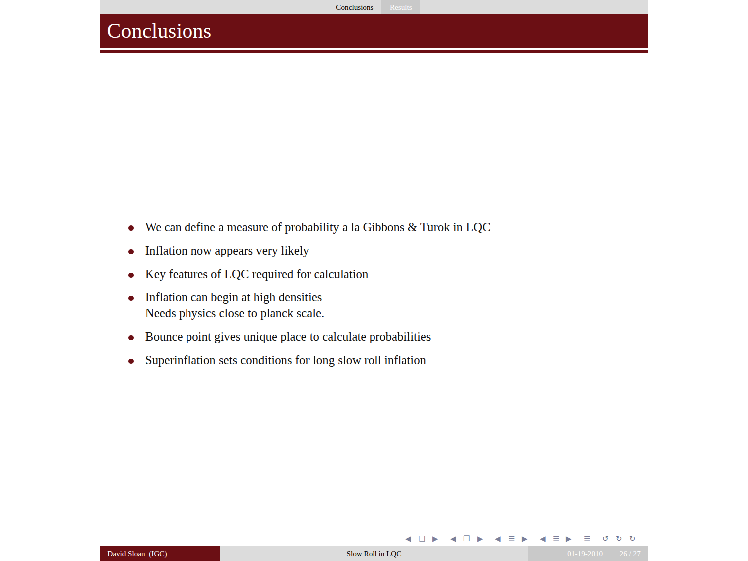Conclusions Results
Conclusions
We can define a measure of probability a la Gibbons & Turok in LQC
Inflation now appears very likely
Key features of LQC required for calculation
Inflation can begin at high densities Needs physics close to planck scale.
Bounce point gives unique place to calculate probabilities
Superinflation sets conditions for long slow roll inflation
◀ ❑ ▶ ◀ ❐ ▶ ◀ ☰ ▶ ◀ ☰ ▶ ☰ ↺ ↻ ↻
David Sloan (IGC)
Slow Roll in LQC
01-19-201026 / 27